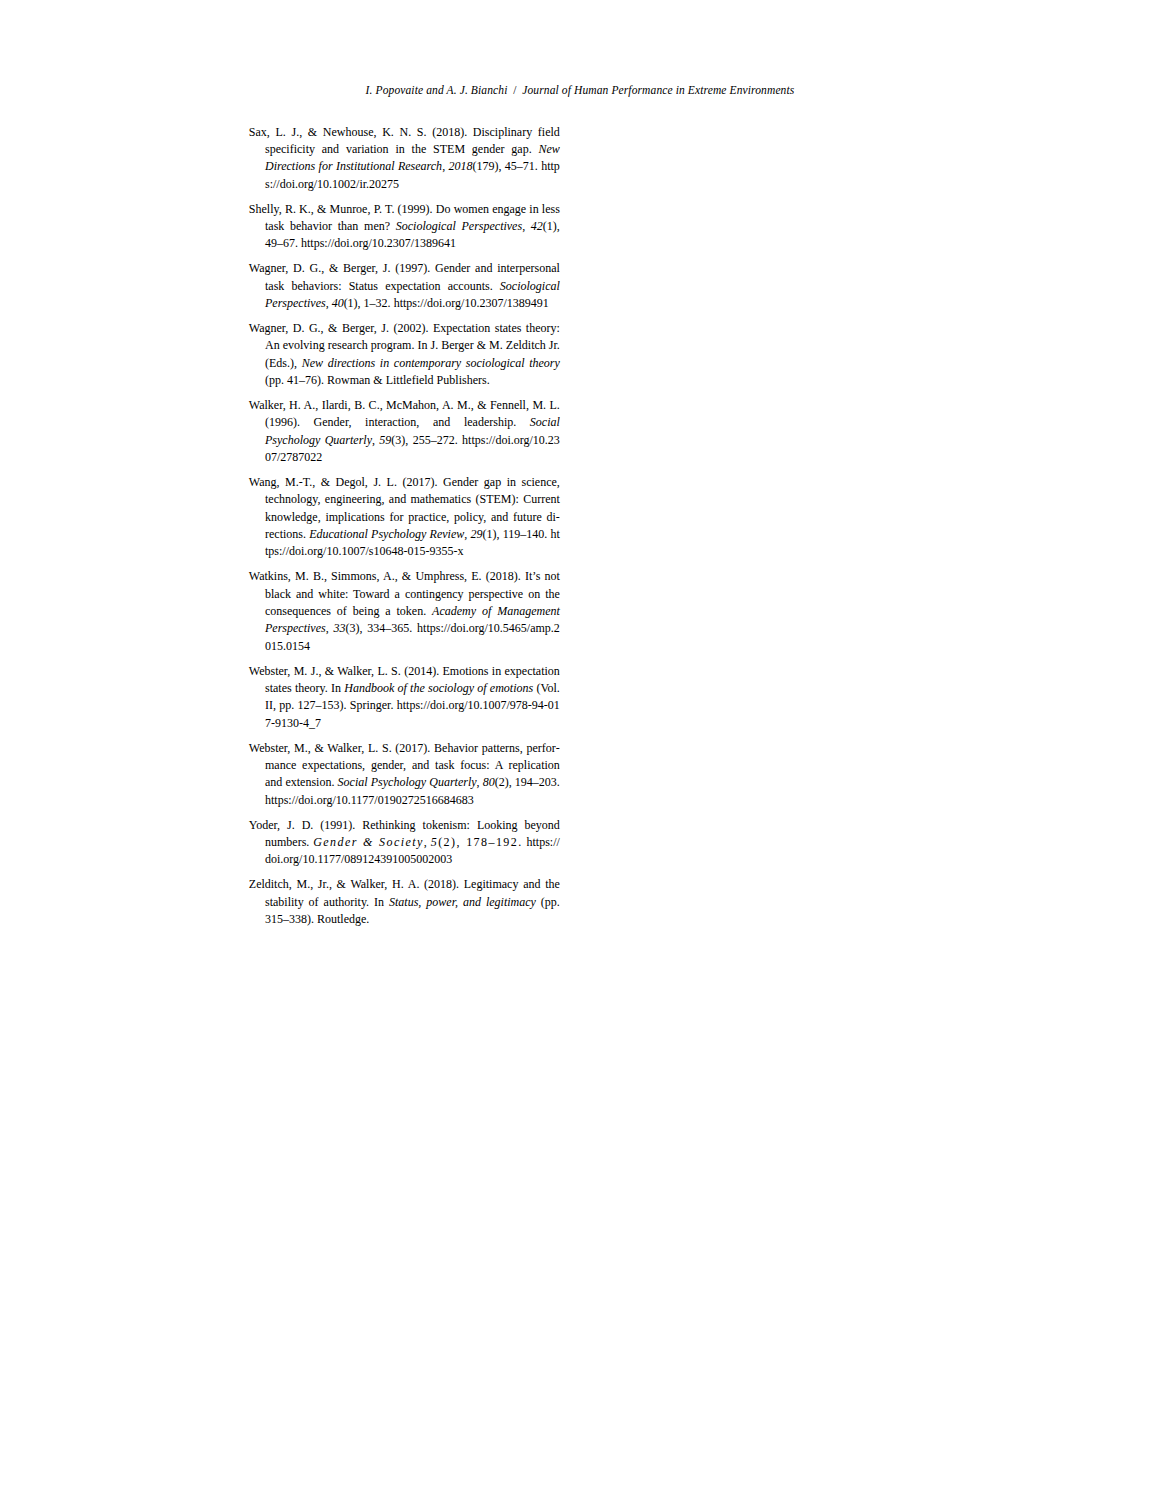I. Popovaite and A. J. Bianchi/Journal of Human Performance in Extreme Environments
Sax, L. J., & Newhouse, K. N. S. (2018). Disciplinary field specificity and variation in the STEM gender gap. New Directions for Institutional Research, 2018(179), 45–71. https://doi.org/10.1002/ir.20275
Shelly, R. K., & Munroe, P. T. (1999). Do women engage in less task behavior than men? Sociological Perspectives, 42(1), 49–67. https://doi.org/10.2307/1389641
Wagner, D. G., & Berger, J. (1997). Gender and interpersonal task behaviors: Status expectation accounts. Sociological Perspectives, 40(1), 1–32. https://doi.org/10.2307/1389491
Wagner, D. G., & Berger, J. (2002). Expectation states theory: An evolving research program. In J. Berger & M. Zelditch Jr. (Eds.), New directions in contemporary sociological theory (pp. 41–76). Rowman & Littlefield Publishers.
Walker, H. A., Ilardi, B. C., McMahon, A. M., & Fennell, M. L. (1996). Gender, interaction, and leadership. Social Psychology Quarterly, 59(3), 255–272. https://doi.org/10.2307/2787022
Wang, M.-T., & Degol, J. L. (2017). Gender gap in science, technology, engineering, and mathematics (STEM): Current knowledge, implications for practice, policy, and future directions. Educational Psychology Review, 29(1), 119–140. https://doi.org/10.1007/s10648-015-9355-x
Watkins, M. B., Simmons, A., & Umphress, E. (2018). It’s not black and white: Toward a contingency perspective on the consequences of being a token. Academy of Management Perspectives, 33(3), 334–365. https://doi.org/10.5465/amp.2015.0154
Webster, M. J., & Walker, L. S. (2014). Emotions in expectation states theory. In Handbook of the sociology of emotions (Vol. II, pp. 127–153). Springer. https://doi.org/10.1007/978-94-017-9130-4_7
Webster, M., & Walker, L. S. (2017). Behavior patterns, performance expectations, gender, and task focus: A replication and extension. Social Psychology Quarterly, 80(2), 194–203. https://doi.org/10.1177/0190272516684683
Yoder, J. D. (1991). Rethinking tokenism: Looking beyond numbers. Gender & Society, 5(2), 178–192. https://doi.org/10.1177/089124391005002003
Zelditch, M., Jr., & Walker, H. A. (2018). Legitimacy and the stability of authority. In Status, power, and legitimacy (pp. 315–338). Routledge.